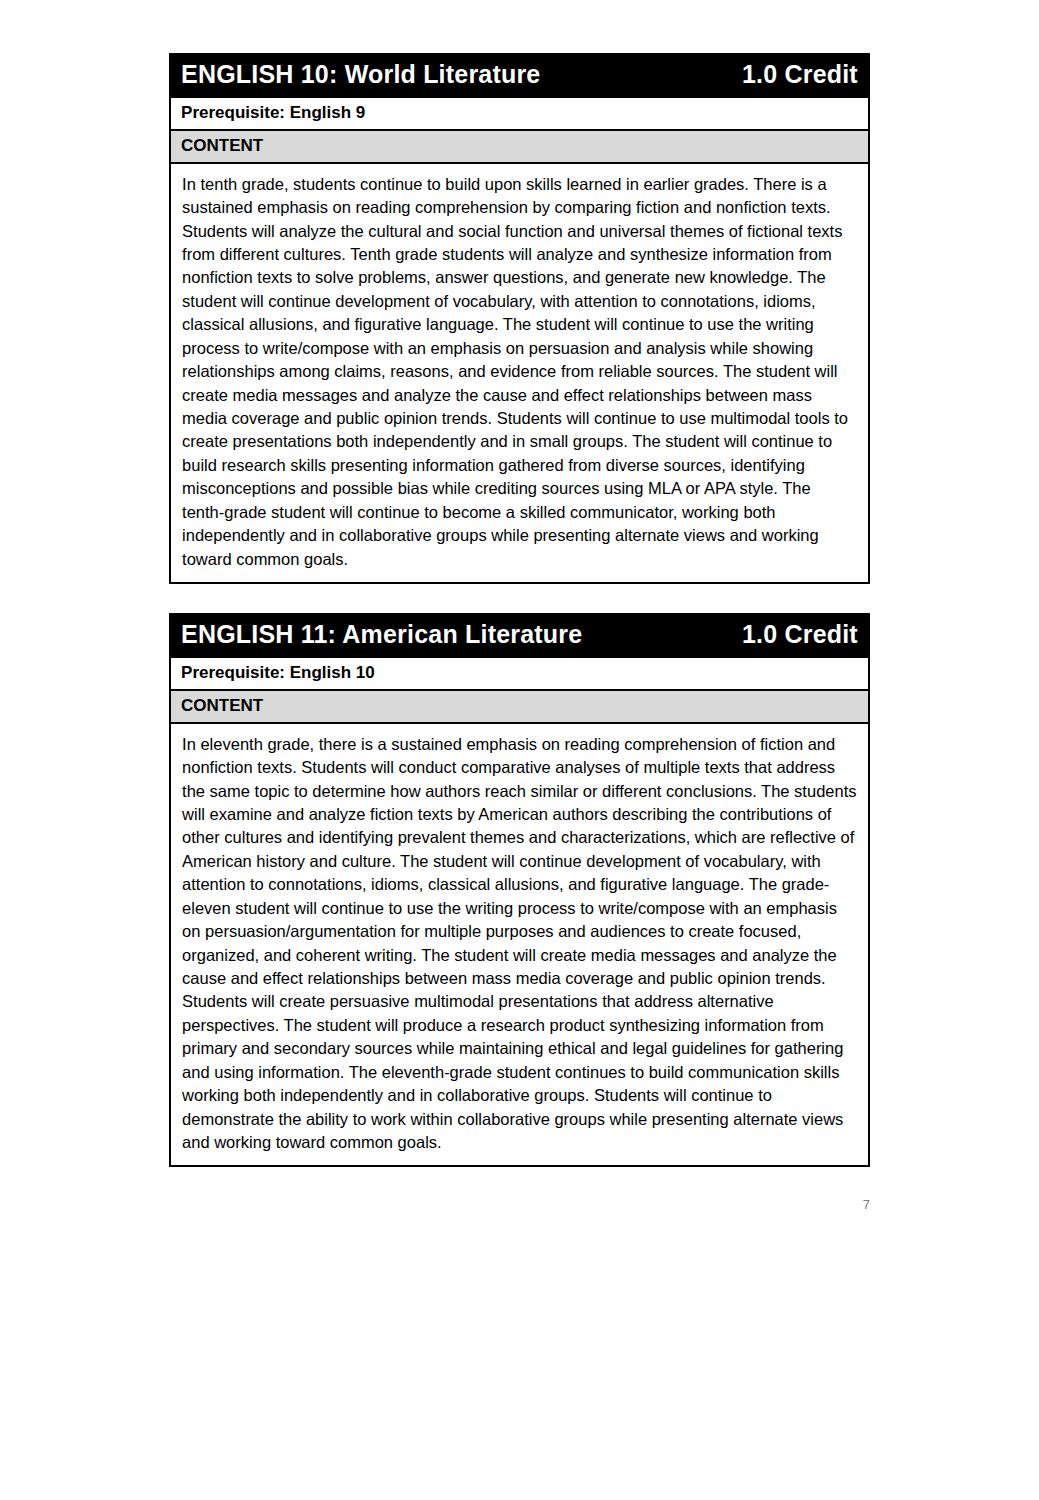ENGLISH 10: World Literature 1.0 Credit
Prerequisite: English 9
CONTENT
In tenth grade, students continue to build upon skills learned in earlier grades. There is a sustained emphasis on reading comprehension by comparing fiction and nonfiction texts. Students will analyze the cultural and social function and universal themes of fictional texts from different cultures. Tenth grade students will analyze and synthesize information from nonfiction texts to solve problems, answer questions, and generate new knowledge. The student will continue development of vocabulary, with attention to connotations, idioms, classical allusions, and figurative language. The student will continue to use the writing process to write/compose with an emphasis on persuasion and analysis while showing relationships among claims, reasons, and evidence from reliable sources. The student will create media messages and analyze the cause and effect relationships between mass media coverage and public opinion trends. Students will continue to use multimodal tools to create presentations both independently and in small groups. The student will continue to build research skills presenting information gathered from diverse sources, identifying misconceptions and possible bias while crediting sources using MLA or APA style. The tenth-grade student will continue to become a skilled communicator, working both independently and in collaborative groups while presenting alternate views and working toward common goals.
ENGLISH 11: American Literature 1.0 Credit
Prerequisite: English 10
CONTENT
In eleventh grade, there is a sustained emphasis on reading comprehension of fiction and nonfiction texts. Students will conduct comparative analyses of multiple texts that address the same topic to determine how authors reach similar or different conclusions. The students will examine and analyze fiction texts by American authors describing the contributions of other cultures and identifying prevalent themes and characterizations, which are reflective of American history and culture. The student will continue development of vocabulary, with attention to connotations, idioms, classical allusions, and figurative language. The grade-eleven student will continue to use the writing process to write/compose with an emphasis on persuasion/argumentation for multiple purposes and audiences to create focused, organized, and coherent writing. The student will create media messages and analyze the cause and effect relationships between mass media coverage and public opinion trends. Students will create persuasive multimodal presentations that address alternative perspectives. The student will produce a research product synthesizing information from primary and secondary sources while maintaining ethical and legal guidelines for gathering and using information. The eleventh-grade student continues to build communication skills working both independently and in collaborative groups. Students will continue to demonstrate the ability to work within collaborative groups while presenting alternate views and working toward common goals.
7